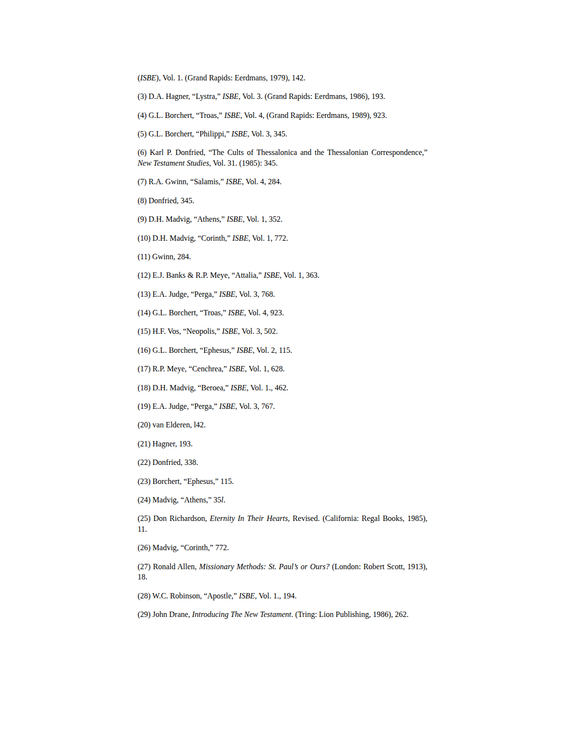(ISBE), Vol. 1. (Grand Rapids: Eerdmans, 1979), 142.
(3) D.A. Hagner, “Lystra,” ISBE, Vol. 3. (Grand Rapids: Eerdmans, 1986), 193.
(4) G.L. Borchert, “Troas,” ISBE, Vol. 4, (Grand Rapids: Eerdmans, 1989), 923.
(5) G.L. Borchert, “Philippi,” ISBE, Vol. 3, 345.
(6) Karl P. Donfried, “The Cults of Thessalonica and the Thessalonian Correspondence,” New Testament Studies, Vol. 31. (1985): 345.
(7) R.A. Gwinn, “Salamis,” ISBE, Vol. 4, 284.
(8) Donfried, 345.
(9) D.H. Madvig, “Athens,” ISBE, Vol. 1, 352.
(10) D.H. Madvig, “Corinth,” ISBE, Vol. 1, 772.
(11) Gwinn, 284.
(12) E.J. Banks & R.P. Meye, “Attalia,” ISBE, Vol. 1, 363.
(13) E.A. Judge, “Perga,” ISBE, Vol. 3, 768.
(14) G.L. Borchert, “Troas,” ISBE, Vol. 4, 923.
(15) H.F. Vos, “Neopolis,” ISBE, Vol. 3, 502.
(16) G.L. Borchert, “Ephesus,” ISBE, Vol. 2, 115.
(17) R.P. Meye, “Cenchrea,” ISBE, Vol. 1, 628.
(18) D.H. Madvig, “Beroea,” ISBE, Vol. 1., 462.
(19) E.A. Judge, “Perga,” ISBE, Vol. 3, 767.
(20) van Elderen, l42.
(21) Hagner, 193.
(22) Donfried, 338.
(23) Borchert, “Ephesus,” 115.
(24) Madvig, “Athens,” 35l.
(25) Don Richardson, Eternity In Their Hearts, Revised. (California: Regal Books, 1985), 11.
(26) Madvig, “Corinth,” 772.
(27) Ronald Allen, Missionary Methods: St. Paul’s or Ours? (London: Robert Scott, 1913), 18.
(28) W.C. Robinson, “Apostle,” ISBE, Vol. 1., 194.
(29) John Drane, Introducing The New Testament. (Tring: Lion Publishing, 1986), 262.